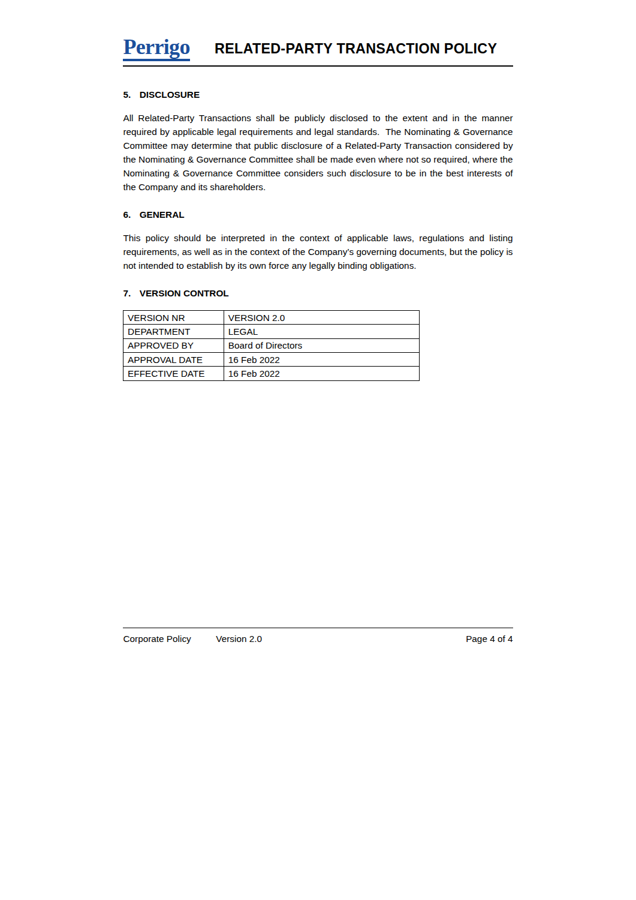Perrigo
RELATED-PARTY TRANSACTION POLICY
5. DISCLOSURE
All Related-Party Transactions shall be publicly disclosed to the extent and in the manner required by applicable legal requirements and legal standards. The Nominating & Governance Committee may determine that public disclosure of a Related-Party Transaction considered by the Nominating & Governance Committee shall be made even where not so required, where the Nominating & Governance Committee considers such disclosure to be in the best interests of the Company and its shareholders.
6. GENERAL
This policy should be interpreted in the context of applicable laws, regulations and listing requirements, as well as in the context of the Company’s governing documents, but the policy is not intended to establish by its own force any legally binding obligations.
7. VERSION CONTROL
| Version Nr | VERSION 2.0 |
| Department | LEGAL |
| Approved By | Board of Directors |
| Approval Date | 16 Feb 2022 |
| Effective Date | 16 Feb 2022 |
Corporate Policy Version 2.0
Page 4 of 4